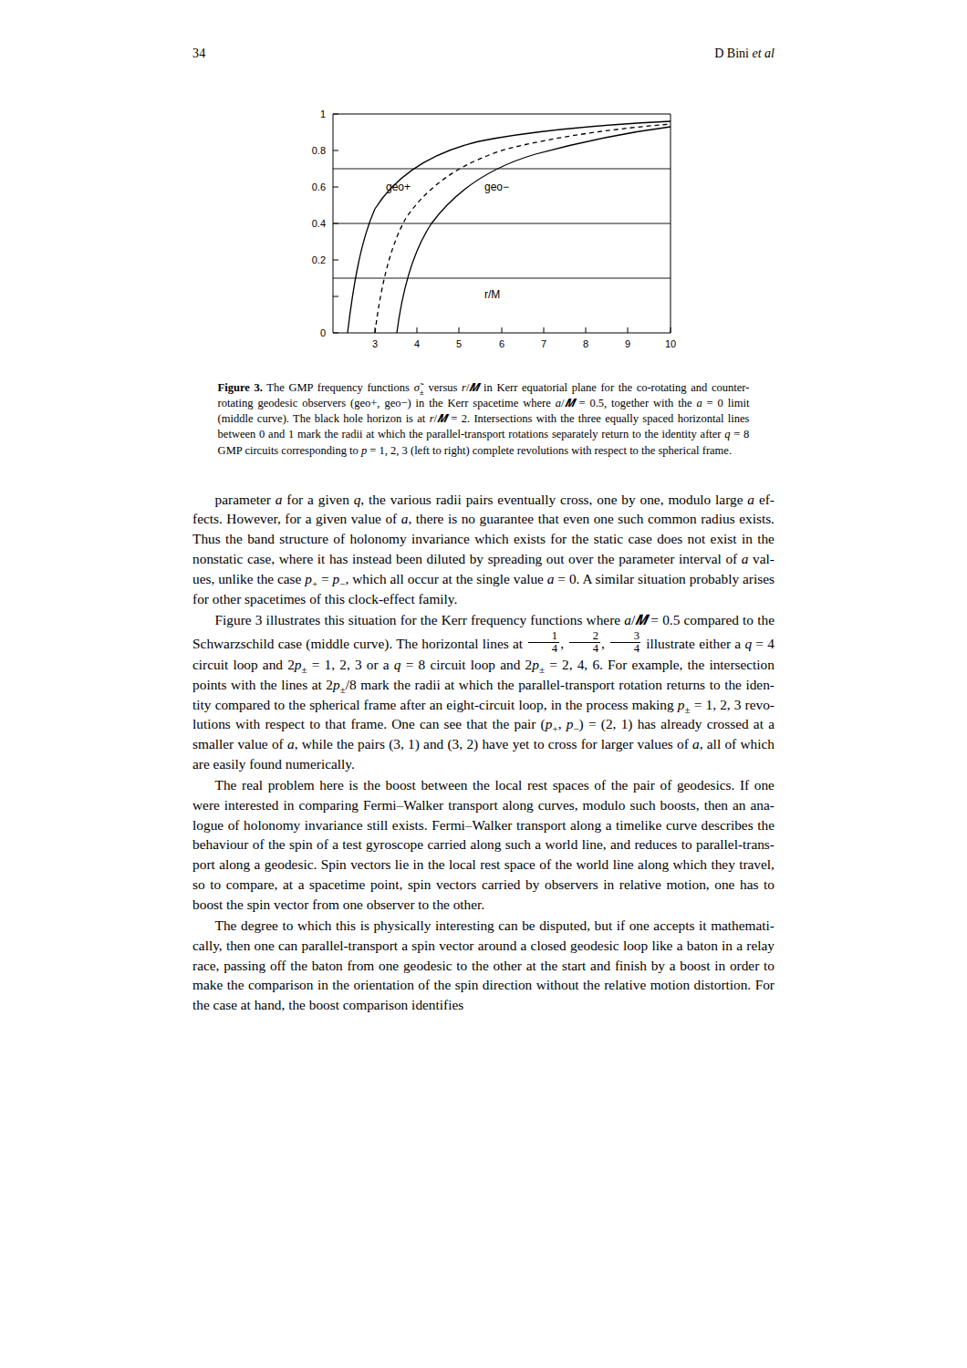34 D Bini et al
1 0.8 0.6 0.4 0.2 0 3 4 5 6 7 8 9 10 geo+ geo− r/M
Figure 3. The GMP frequency functions σ̃± versus r/𝑴 in Kerr equatorial plane for the co-rotating and counter-rotating geodesic observers (geo+, geo−) in the Kerr spacetime where a/𝑴 = 0.5, together with the a = 0 limit (middle curve). The black hole horizon is at r/𝑴 = 2. Intersections with the three equally spaced horizontal lines between 0 and 1 mark the radii at which the parallel-transport rotations separately return to the identity after q = 8 GMP circuits corresponding to p = 1, 2, 3 (left to right) complete revolutions with respect to the spherical frame.
parameter a for a given q, the various radii pairs eventually cross, one by one, modulo large a effects. However, for a given value of a, there is no guarantee that even one such common radius exists. Thus the band structure of holonomy invariance which exists for the static case does not exist in the nonstatic case, where it has instead been diluted by spreading out over the parameter interval of a values, unlike the case p+ = p−, which all occur at the single value a = 0. A similar situation probably arises for other spacetimes of this clock-effect family.
Figure 3 illustrates this situation for the Kerr frequency functions where a/𝑴 = 0.5 compared to the Schwarzschild case (middle curve). The horizontal lines at 14, 24, 34 illustrate either a q = 4 circuit loop and 2p± = 1, 2, 3 or a q = 8 circuit loop and 2p± = 2, 4, 6. For example, the intersection points with the lines at 2p±/8 mark the radii at which the parallel-transport rotation returns to the identity compared to the spherical frame after an eight-circuit loop, in the process making p± = 1, 2, 3 revolutions with respect to that frame. One can see that the pair (p+, p−) = (2, 1) has already crossed at a smaller value of a, while the pairs (3, 1) and (3, 2) have yet to cross for larger values of a, all of which are easily found numerically.
The real problem here is the boost between the local rest spaces of the pair of geodesics. If one were interested in comparing Fermi–Walker transport along curves, modulo such boosts, then an analogue of holonomy invariance still exists. Fermi–Walker transport along a timelike curve describes the behaviour of the spin of a test gyroscope carried along such a world line, and reduces to parallel-transport along a geodesic. Spin vectors lie in the local rest space of the world line along which they travel, so to compare, at a spacetime point, spin vectors carried by observers in relative motion, one has to boost the spin vector from one observer to the other.
The degree to which this is physically interesting can be disputed, but if one accepts it mathematically, then one can parallel-transport a spin vector around a closed geodesic loop like a baton in a relay race, passing off the baton from one geodesic to the other at the start and finish by a boost in order to make the comparison in the orientation of the spin direction without the relative motion distortion. For the case at hand, the boost comparison identifies